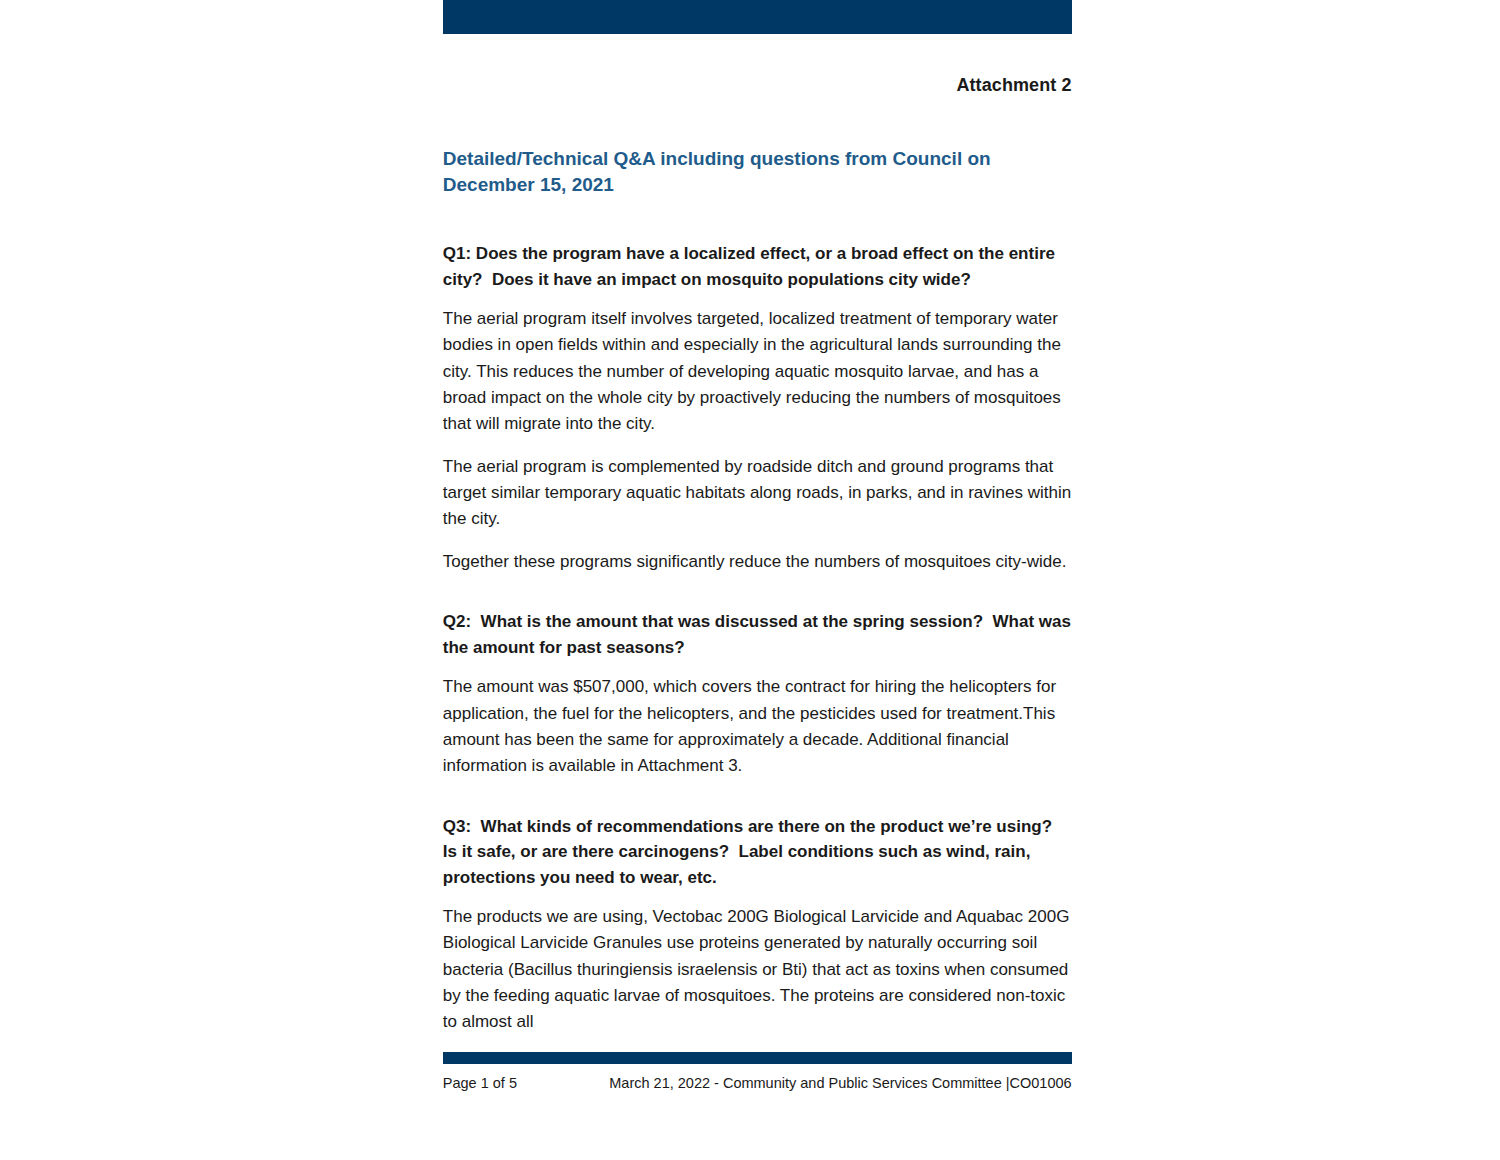Attachment 2
Detailed/Technical Q&A including questions from Council on December 15, 2021
Q1: Does the program have a localized effect, or a broad effect on the entire city? Does it have an impact on mosquito populations city wide?
The aerial program itself involves targeted, localized treatment of temporary water bodies in open fields within and especially in the agricultural lands surrounding the city. This reduces the number of developing aquatic mosquito larvae, and has a broad impact on the whole city by proactively reducing the numbers of mosquitoes that will migrate into the city.
The aerial program is complemented by roadside ditch and ground programs that target similar temporary aquatic habitats along roads, in parks, and in ravines within the city.
Together these programs significantly reduce the numbers of mosquitoes city-wide.
Q2: What is the amount that was discussed at the spring session? What was the amount for past seasons?
The amount was $507,000, which covers the contract for hiring the helicopters for application, the fuel for the helicopters, and the pesticides used for treatment.This amount has been the same for approximately a decade. Additional financial information is available in Attachment 3.
Q3: What kinds of recommendations are there on the product we’re using? Is it safe, or are there carcinogens? Label conditions such as wind, rain, protections you need to wear, etc.
The products we are using, Vectobac 200G Biological Larvicide and Aquabac 200G Biological Larvicide Granules use proteins generated by naturally occurring soil bacteria (Bacillus thuringiensis israelensis or Bti) that act as toxins when consumed by the feeding aquatic larvae of mosquitoes. The proteins are considered non-toxic to almost all
Page 1 of 5 March 21, 2022 - Community and Public Services Committee |CO01006